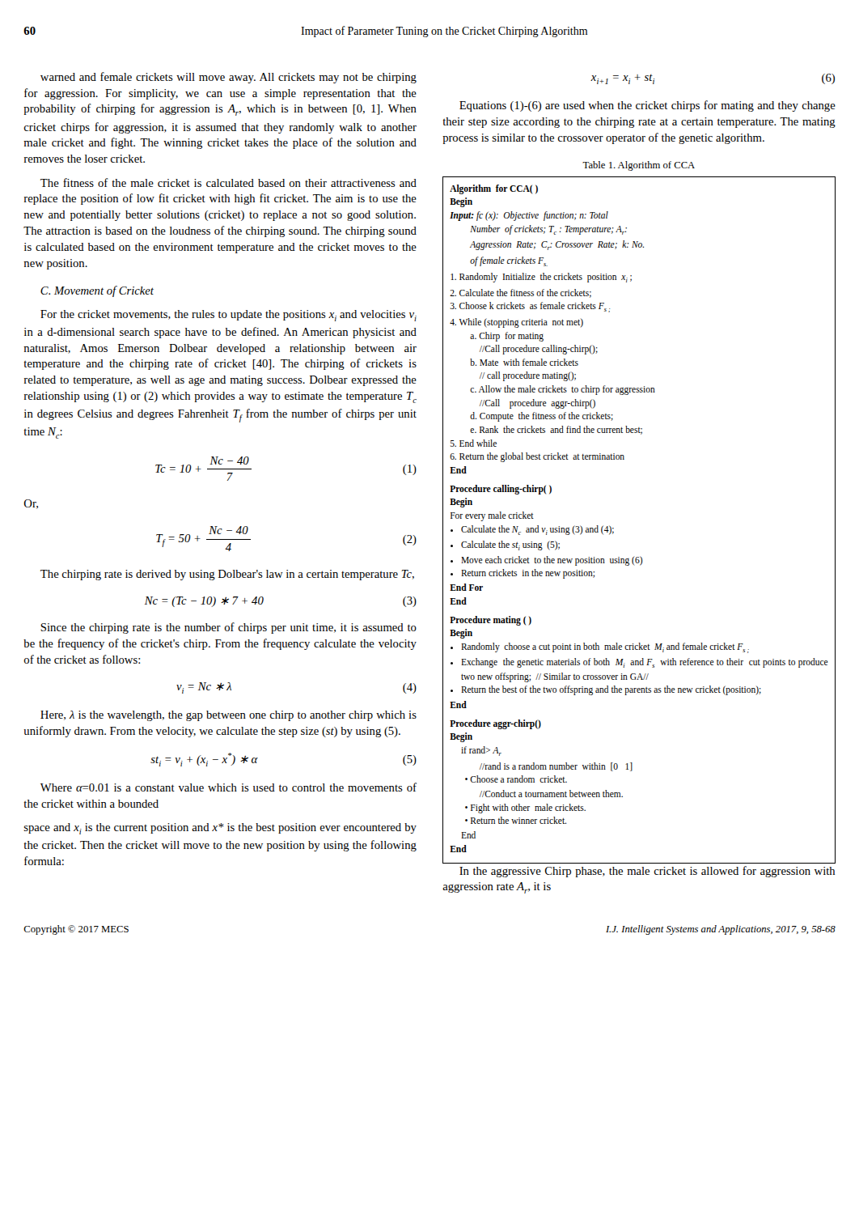60 Impact of Parameter Tuning on the Cricket Chirping Algorithm
warned and female crickets will move away. All crickets may not be chirping for aggression. For simplicity, we can use a simple representation that the probability of chirping for aggression is Ar, which is in between [0, 1]. When cricket chirps for aggression, it is assumed that they randomly walk to another male cricket and fight. The winning cricket takes the place of the solution and removes the loser cricket.
The fitness of the male cricket is calculated based on their attractiveness and replace the position of low fit cricket with high fit cricket. The aim is to use the new and potentially better solutions (cricket) to replace a not so good solution. The attraction is based on the loudness of the chirping sound. The chirping sound is calculated based on the environment temperature and the cricket moves to the new position.
C. Movement of Cricket
For the cricket movements, the rules to update the positions xi and velocities vi in a d-dimensional search space have to be defined. An American physicist and naturalist, Amos Emerson Dolbear developed a relationship between air temperature and the chirping rate of cricket [40]. The chirping of crickets is related to temperature, as well as age and mating success. Dolbear expressed the relationship using (1) or (2) which provides a way to estimate the temperature Tc in degrees Celsius and degrees Fahrenheit Tf from the number of chirps per unit time Nc:
Tc = 10 + Nc − 407 (1)
Or,
Tf = 50 + Nc − 404 (2)
The chirping rate is derived by using Dolbear's law in a certain temperature Tc,
Nc = (Tc − 10) ∗ 7 + 40 (3)
Since the chirping rate is the number of chirps per unit time, it is assumed to be the frequency of the cricket's chirp. From the frequency calculate the velocity of the cricket as follows:
vi = Nc ∗ λ (4)
Here, λ is the wavelength, the gap between one chirp to another chirp which is uniformly drawn. From the velocity, we calculate the step size (st) by using (5).
sti = vi + (xi − x*) ∗ α (5)
Where α=0.01 is a constant value which is used to control the movements of the cricket within a bounded
space and xi is the current position and x* is the best position ever encountered by the cricket. Then the cricket will move to the new position by using the following formula:
xi+1 = xi + sti (6)
Equations (1)-(6) are used when the cricket chirps for mating and they change their step size according to the chirping rate at a certain temperature. The mating process is similar to the crossover operator of the genetic algorithm.
Table 1. Algorithm of CCA
Algorithm for CCA( )
Begin
Input: fc (x): Objective function; n: Total
Number of crickets; Tc : Temperature; Ar:
Aggression Rate; Cr: Crossover Rate; k: No.
of female crickets Fs.
1. Randomly Initialize the crickets position xi ;
2. Calculate the fitness of the crickets;
3. Choose k crickets as female crickets Fs ;
4. While (stopping criteria not met)
a. Chirp for mating
//Call procedure calling-chirp();
b. Mate with female crickets
// call procedure mating();
c. Allow the male crickets to chirp for aggression
//Call procedure aggr-chirp()
d. Compute the fitness of the crickets;
e. Rank the crickets and find the current best;
5. End while
6. Return the global best cricket at termination
End
Procedure calling-chirp( )
Begin
For every male cricket
Calculate the Nc and vi using (3) and (4);
Calculate the sti using (5);
Move each cricket to the new position using (6)
Return crickets in the new position;
End For
End
Procedure mating ( )
Begin
Randomly choose a cut point in both male cricket Mi and female cricket Fs ;
Exchange the genetic materials of both Mi and Fs with reference to their cut points to produce two new offspring; // Similar to crossover in GA//
Return the best of the two offspring and the parents as the new cricket (position);
End
Procedure aggr-chirp()
Begin
if rand> Ar
//rand is a random number within [0 1]
Choose a random cricket.
//Conduct a tournament between them.
Fight with other male crickets.
Return the winner cricket.
End
End
In the aggressive Chirp phase, the male cricket is allowed for aggression with aggression rate Ar, it is
Copyright © 2017 MECS I.J. Intelligent Systems and Applications, 2017, 9, 58-68